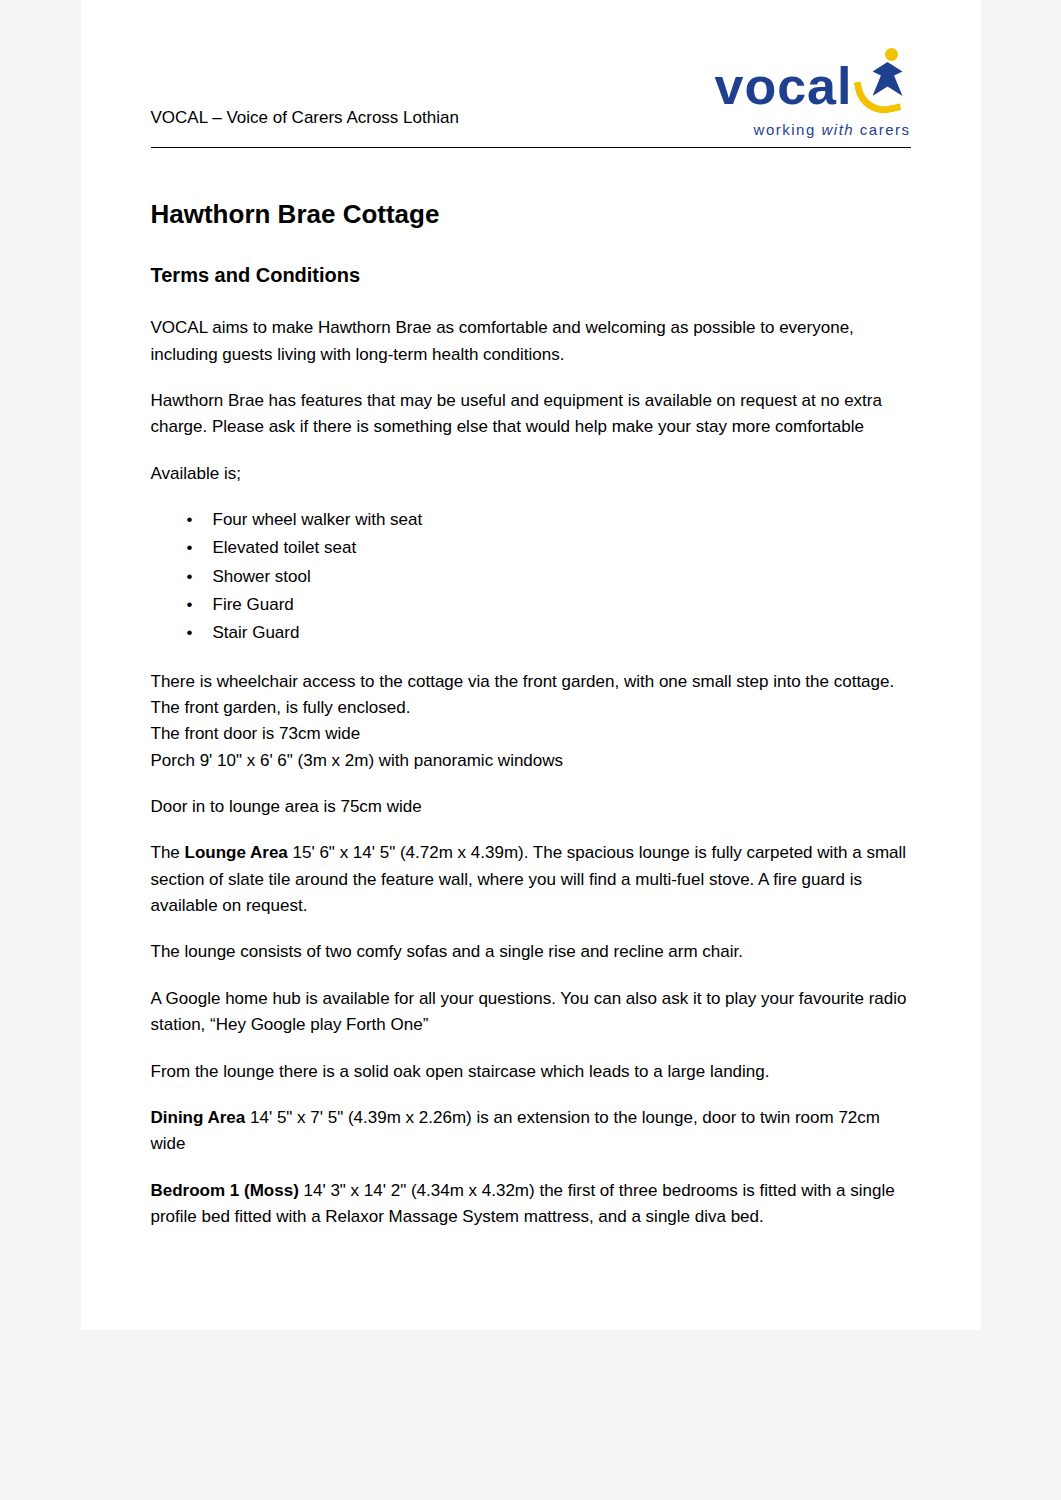VOCAL – Voice of Carers Across Lothian
vocal
working with carers
Hawthorn Brae Cottage
Terms and Conditions
VOCAL aims to make Hawthorn Brae as comfortable and welcoming as possible to everyone, including guests living with long-term health conditions.
Hawthorn Brae has features that may be useful and equipment is available on request at no extra charge. Please ask if there is something else that would help make your stay more comfortable
Available is;
Four wheel walker with seat
Elevated toilet seat
Shower stool
Fire Guard
Stair Guard
There is wheelchair access to the cottage via the front garden, with one small step into the cottage. The front garden, is fully enclosed.
The front door is 73cm wide
Porch 9' 10" x 6' 6" (3m x 2m) with panoramic windows
Door in to lounge area is 75cm wide
The Lounge Area 15' 6" x 14' 5" (4.72m x 4.39m). The spacious lounge is fully carpeted with a small section of slate tile around the feature wall, where you will find a multi-fuel stove. A fire guard is available on request.
The lounge consists of two comfy sofas and a single rise and recline arm chair.
A Google home hub is available for all your questions. You can also ask it to play your favourite radio station, “Hey Google play Forth One”
From the lounge there is a solid oak open staircase which leads to a large landing.
Dining Area 14' 5" x 7' 5" (4.39m x 2.26m) is an extension to the lounge, door to twin room 72cm wide
Bedroom 1 (Moss) 14' 3" x 14' 2" (4.34m x 4.32m) the first of three bedrooms is fitted with a single profile bed fitted with a Relaxor Massage System mattress, and a single diva bed.